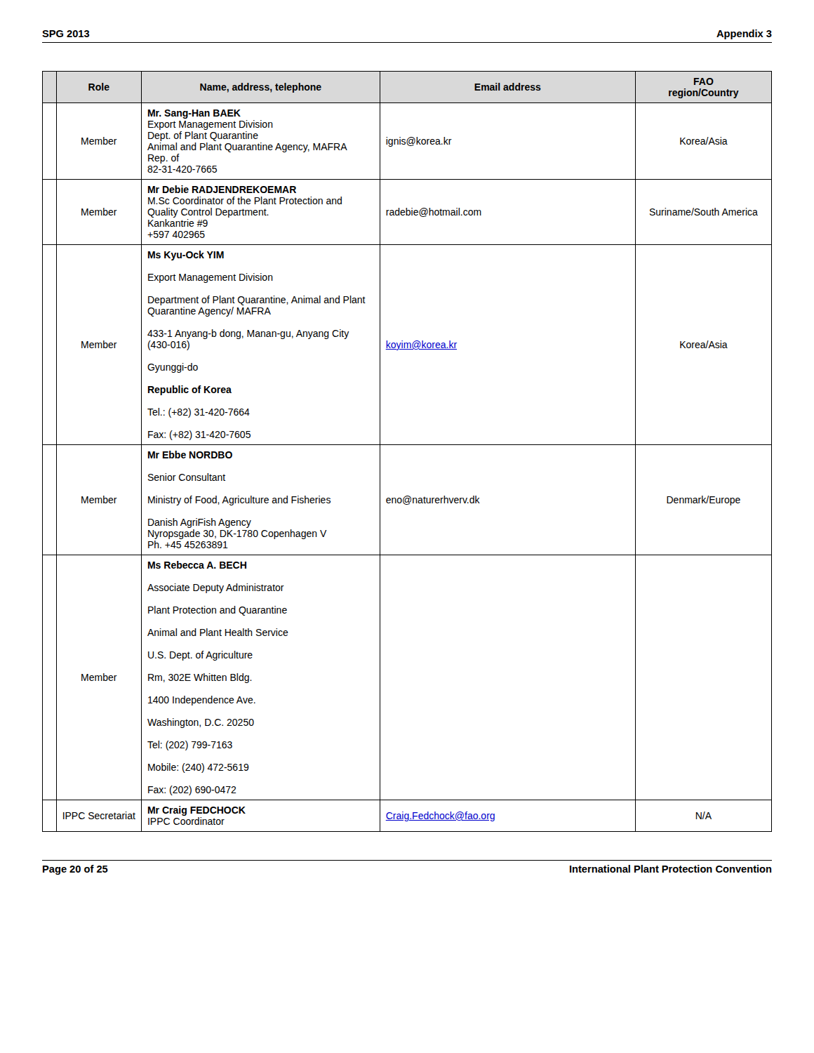SPG 2013 Appendix 3
| | Role | Name, address, telephone | Email address | FAO region/Country |
| --- | --- | --- | --- | --- |
| | Member | Mr. Sang-Han BAEK Export Management Division Dept. of Plant Quarantine Animal and Plant Quarantine Agency, MAFRA Rep. of 82-31-420-7665 | ignis@korea.kr | Korea/Asia |
| | Member | Mr Debie RADJENDREKOEMAR M.Sc Coordinator of the Plant Protection and Quality Control Department. Kankantrie #9 +597 402965 | radebie@hotmail.com | Suriname/South America |
| | Member | Ms Kyu-Ock YIM Export Management Division Department of Plant Quarantine, Animal and Plant Quarantine Agency/ MAFRA 433-1 Anyang-b dong, Manan-gu, Anyang City (430-016) Gyunggi-do Republic of Korea Tel.: (+82) 31-420-7664 Fax: (+82) 31-420-7605 | koyim@korea.kr | Korea/Asia |
| | Member | Mr Ebbe NORDBO Senior Consultant Ministry of Food, Agriculture and Fisheries Danish AgriFish Agency Nyropsgade 30, DK-1780 Copenhagen V Ph. +45 45263891 | eno@naturerhverv.dk | Denmark/Europe |
| | Member | Ms Rebecca A. BECH Associate Deputy Administrator Plant Protection and Quarantine Animal and Plant Health Service U.S. Dept. of Agriculture Rm, 302E Whitten Bldg. 1400 Independence Ave. Washington, D.C. 20250 Tel: (202) 799-7163 Mobile: (240) 472-5619 Fax: (202) 690-0472 | | |
| | IPPC Secretariat | Mr Craig FEDCHOCK IPPC Coordinator | Craig.Fedchock@fao.org | N/A |
Page 20 of 25 International Plant Protection Convention